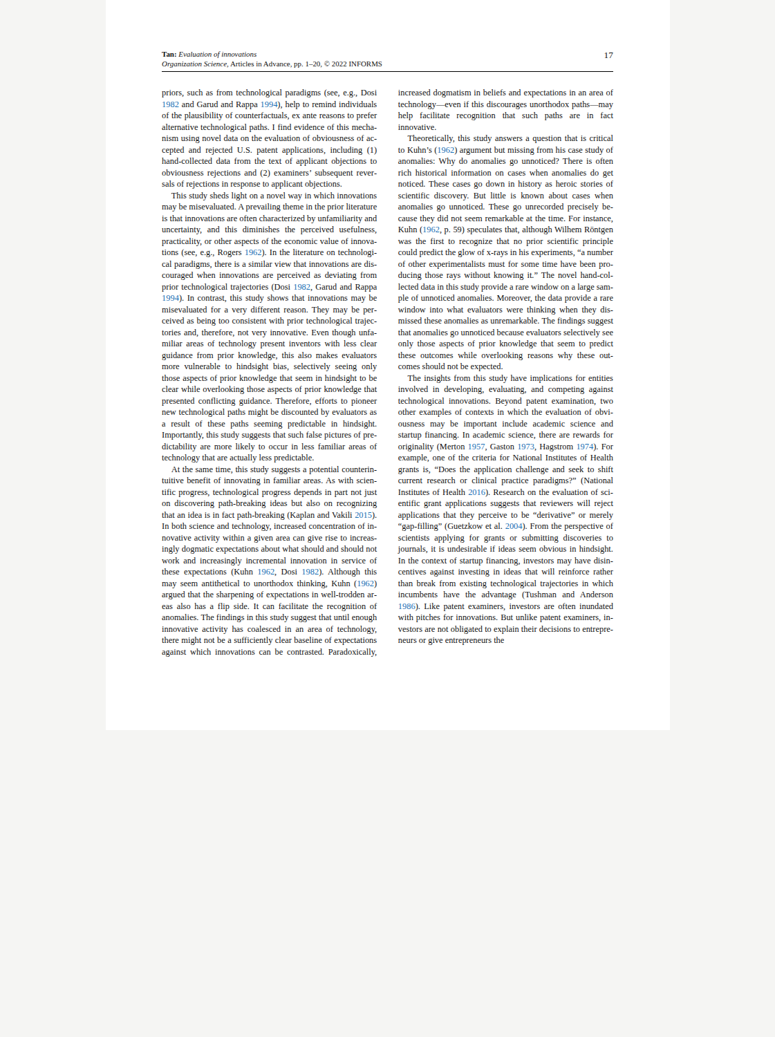Tan: Evaluation of innovations
Organization Science, Articles in Advance, pp. 1–20, © 2022 INFORMS
17
priors, such as from technological paradigms (see, e.g., Dosi 1982 and Garud and Rappa 1994), help to remind individuals of the plausibility of counterfactuals, ex ante reasons to prefer alternative technological paths. I find evidence of this mechanism using novel data on the evaluation of obviousness of accepted and rejected U.S. patent applications, including (1) hand-collected data from the text of applicant objections to obviousness rejections and (2) examiners’ subsequent reversals of rejections in response to applicant objections.
This study sheds light on a novel way in which innovations may be misevaluated. A prevailing theme in the prior literature is that innovations are often characterized by unfamiliarity and uncertainty, and this diminishes the perceived usefulness, practicality, or other aspects of the economic value of innovations (see, e.g., Rogers 1962). In the literature on technological paradigms, there is a similar view that innovations are discouraged when innovations are perceived as deviating from prior technological trajectories (Dosi 1982, Garud and Rappa 1994). In contrast, this study shows that innovations may be misevaluated for a very different reason. They may be perceived as being too consistent with prior technological trajectories and, therefore, not very innovative. Even though unfamiliar areas of technology present inventors with less clear guidance from prior knowledge, this also makes evaluators more vulnerable to hindsight bias, selectively seeing only those aspects of prior knowledge that seem in hindsight to be clear while overlooking those aspects of prior knowledge that presented conflicting guidance. Therefore, efforts to pioneer new technological paths might be discounted by evaluators as a result of these paths seeming predictable in hindsight. Importantly, this study suggests that such false pictures of predictability are more likely to occur in less familiar areas of technology that are actually less predictable.
At the same time, this study suggests a potential counterintuitive benefit of innovating in familiar areas. As with scientific progress, technological progress depends in part not just on discovering path-breaking ideas but also on recognizing that an idea is in fact path-breaking (Kaplan and Vakili 2015). In both science and technology, increased concentration of innovative activity within a given area can give rise to increasingly dogmatic expectations about what should and should not work and increasingly incremental innovation in service of these expectations (Kuhn 1962, Dosi 1982). Although this may seem antithetical to unorthodox thinking, Kuhn (1962) argued that the sharpening of expectations in well-trodden areas also has a flip side. It can facilitate the recognition of anomalies. The findings in this study suggest that until enough innovative activity has coalesced in an area of technology, there might not be a sufficiently clear baseline of expectations against which innovations can be contrasted. Paradoxically, increased dogmatism in beliefs and expectations in an area of technology—even if this discourages unorthodox paths—may help facilitate recognition that such paths are in fact innovative.
Theoretically, this study answers a question that is critical to Kuhn’s (1962) argument but missing from his case study of anomalies: Why do anomalies go unnoticed? There is often rich historical information on cases when anomalies do get noticed. These cases go down in history as heroic stories of scientific discovery. But little is known about cases when anomalies go unnoticed. These go unrecorded precisely because they did not seem remarkable at the time. For instance, Kuhn (1962, p. 59) speculates that, although Wilhem Röntgen was the first to recognize that no prior scientific principle could predict the glow of x-rays in his experiments, “a number of other experimentalists must for some time have been producing those rays without knowing it.” The novel hand-collected data in this study provide a rare window on a large sample of unnoticed anomalies. Moreover, the data provide a rare window into what evaluators were thinking when they dismissed these anomalies as unremarkable. The findings suggest that anomalies go unnoticed because evaluators selectively see only those aspects of prior knowledge that seem to predict these outcomes while overlooking reasons why these outcomes should not be expected.
The insights from this study have implications for entities involved in developing, evaluating, and competing against technological innovations. Beyond patent examination, two other examples of contexts in which the evaluation of obviousness may be important include academic science and startup financing. In academic science, there are rewards for originality (Merton 1957, Gaston 1973, Hagstrom 1974). For example, one of the criteria for National Institutes of Health grants is, “Does the application challenge and seek to shift current research or clinical practice paradigms?” (National Institutes of Health 2016). Research on the evaluation of scientific grant applications suggests that reviewers will reject applications that they perceive to be “derivative” or merely “gap-filling” (Guetzkow et al. 2004). From the perspective of scientists applying for grants or submitting discoveries to journals, it is undesirable if ideas seem obvious in hindsight. In the context of startup financing, investors may have disincentives against investing in ideas that will reinforce rather than break from existing technological trajectories in which incumbents have the advantage (Tushman and Anderson 1986). Like patent examiners, investors are often inundated with pitches for innovations. But unlike patent examiners, investors are not obligated to explain their decisions to entrepreneurs or give entrepreneurs the